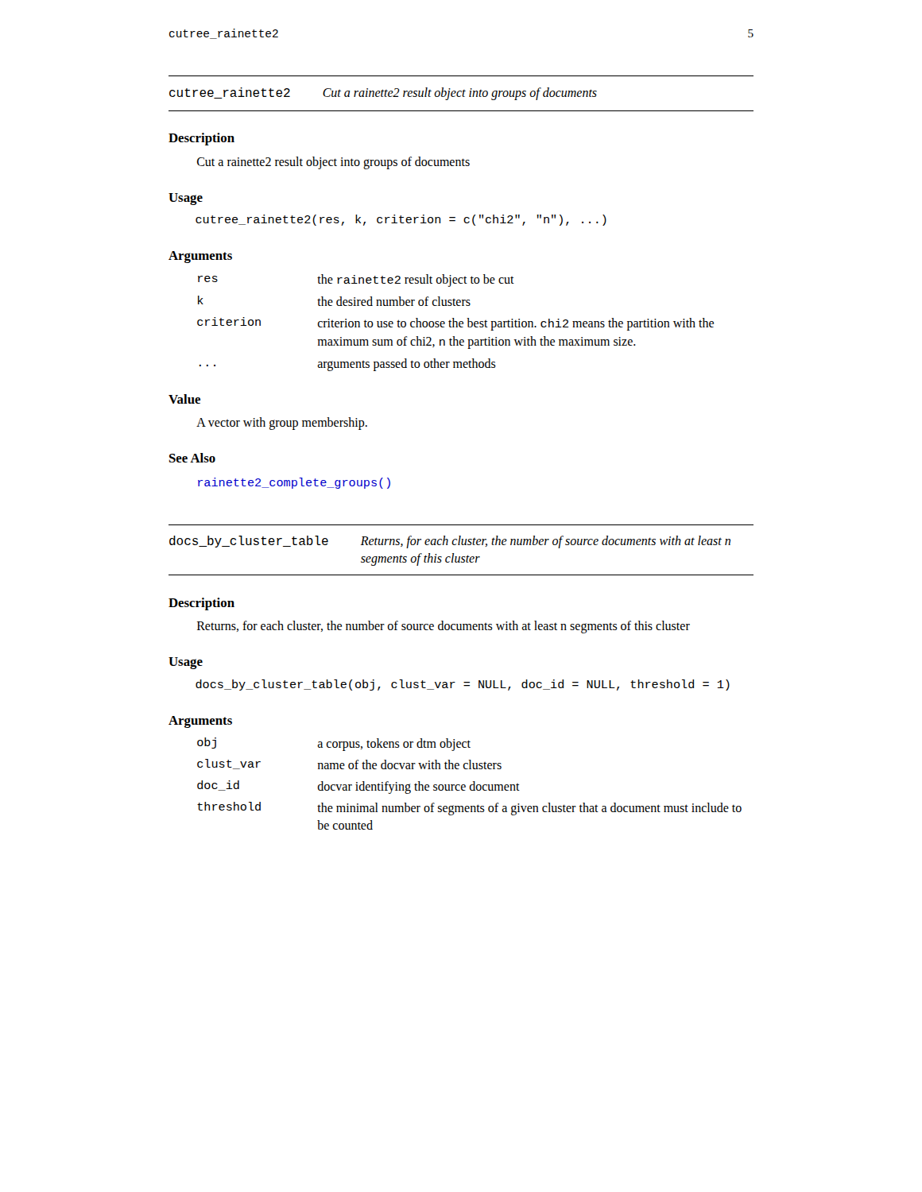cutree_rainette2 5
cutree_rainette2 Cut a rainette2 result object into groups of documents
Description
Cut a rainette2 result object into groups of documents
Usage
cutree_rainette2(res, k, criterion = c("chi2", "n"), ...)
Arguments
res
the rainette2 result object to be cut
k
the desired number of clusters
criterion
criterion to use to choose the best partition. chi2 means the partition with the maximum sum of chi2, n the partition with the maximum size.
...
arguments passed to other methods
Value
A vector with group membership.
See Also
rainette2_complete_groups()
docs_by_cluster_table Returns, for each cluster, the number of source documents with at least n segments of this cluster
Description
Returns, for each cluster, the number of source documents with at least n segments of this cluster
Usage
docs_by_cluster_table(obj, clust_var = NULL, doc_id = NULL, threshold = 1)
Arguments
obj
a corpus, tokens or dtm object
clust_var
name of the docvar with the clusters
doc_id
docvar identifying the source document
threshold
the minimal number of segments of a given cluster that a document must include to be counted